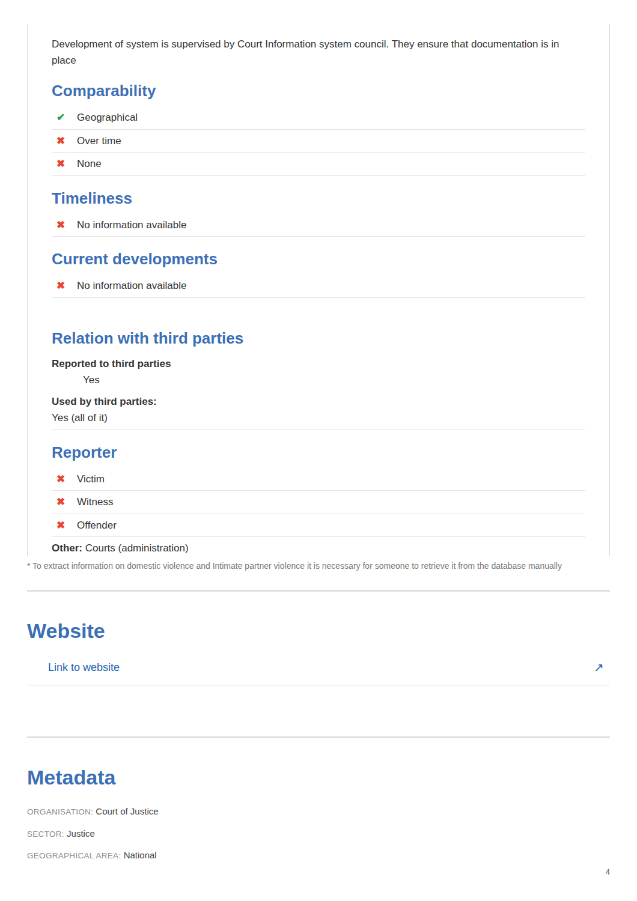Development of system is supervised by Court Information system council. They ensure that documentation is in place
Comparability
✔Geographical
✖Over time
✖None
Timeliness
✖No information available
Current developments
✖No information available
Relation with third parties
Reported to third parties
Yes
Used by third parties:
Yes (all of it)
Reporter
✖Victim
✖Witness
✖Offender
Other: Courts (administration)
* To extract information on domestic violence and Intimate partner violence it is necessary for someone to retrieve it from the database manually
Website
Link to website ↗
Metadata
ORGANISATION: Court of Justice
SECTOR: Justice
GEOGRAPHICAL AREA: National
4